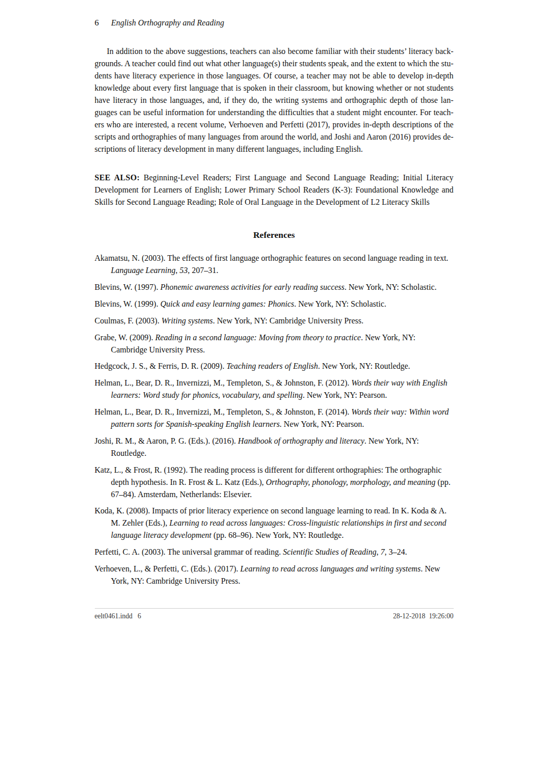6 English Orthography and Reading
In addition to the above suggestions, teachers can also become familiar with their students’ literacy backgrounds. A teacher could find out what other language(s) their students speak, and the extent to which the students have literacy experience in those languages. Of course, a teacher may not be able to develop in-depth knowledge about every first language that is spoken in their classroom, but knowing whether or not students have literacy in those languages, and, if they do, the writing systems and orthographic depth of those languages can be useful information for understanding the difficulties that a student might encounter. For teachers who are interested, a recent volume, Verhoeven and Perfetti (2017), provides in-depth descriptions of the scripts and orthographies of many languages from around the world, and Joshi and Aaron (2016) provides descriptions of literacy development in many different languages, including English.
SEE ALSO: Beginning-Level Readers; First Language and Second Language Reading; Initial Literacy Development for Learners of English; Lower Primary School Readers (K-3): Foundational Knowledge and Skills for Second Language Reading; Role of Oral Language in the Development of L2 Literacy Skills
References
Akamatsu, N. (2003). The effects of first language orthographic features on second language reading in text. Language Learning, 53, 207–31.
Blevins, W. (1997). Phonemic awareness activities for early reading success. New York, NY: Scholastic.
Blevins, W. (1999). Quick and easy learning games: Phonics. New York, NY: Scholastic.
Coulmas, F. (2003). Writing systems. New York, NY: Cambridge University Press.
Grabe, W. (2009). Reading in a second language: Moving from theory to practice. New York, NY: Cambridge University Press.
Hedgcock, J. S., & Ferris, D. R. (2009). Teaching readers of English. New York, NY: Routledge.
Helman, L., Bear, D. R., Invernizzi, M., Templeton, S., & Johnston, F. (2012). Words their way with English learners: Word study for phonics, vocabulary, and spelling. New York, NY: Pearson.
Helman, L., Bear, D. R., Invernizzi, M., Templeton, S., & Johnston, F. (2014). Words their way: Within word pattern sorts for Spanish-speaking English learners. New York, NY: Pearson.
Joshi, R. M., & Aaron, P. G. (Eds.). (2016). Handbook of orthography and literacy. New York, NY: Routledge.
Katz, L., & Frost, R. (1992). The reading process is different for different orthographies: The orthographic depth hypothesis. In R. Frost & L. Katz (Eds.), Orthography, phonology, morphology, and meaning (pp. 67–84). Amsterdam, Netherlands: Elsevier.
Koda, K. (2008). Impacts of prior literacy experience on second language learning to read. In K. Koda & A. M. Zehler (Eds.), Learning to read across languages: Cross-linguistic relationships in first and second language literacy development (pp. 68–96). New York, NY: Routledge.
Perfetti, C. A. (2003). The universal grammar of reading. Scientific Studies of Reading, 7, 3–24.
Verhoeven, L., & Perfetti, C. (Eds.). (2017). Learning to read across languages and writing systems. New York, NY: Cambridge University Press.
eelt0461.indd 6 28-12-2018 19:26:00